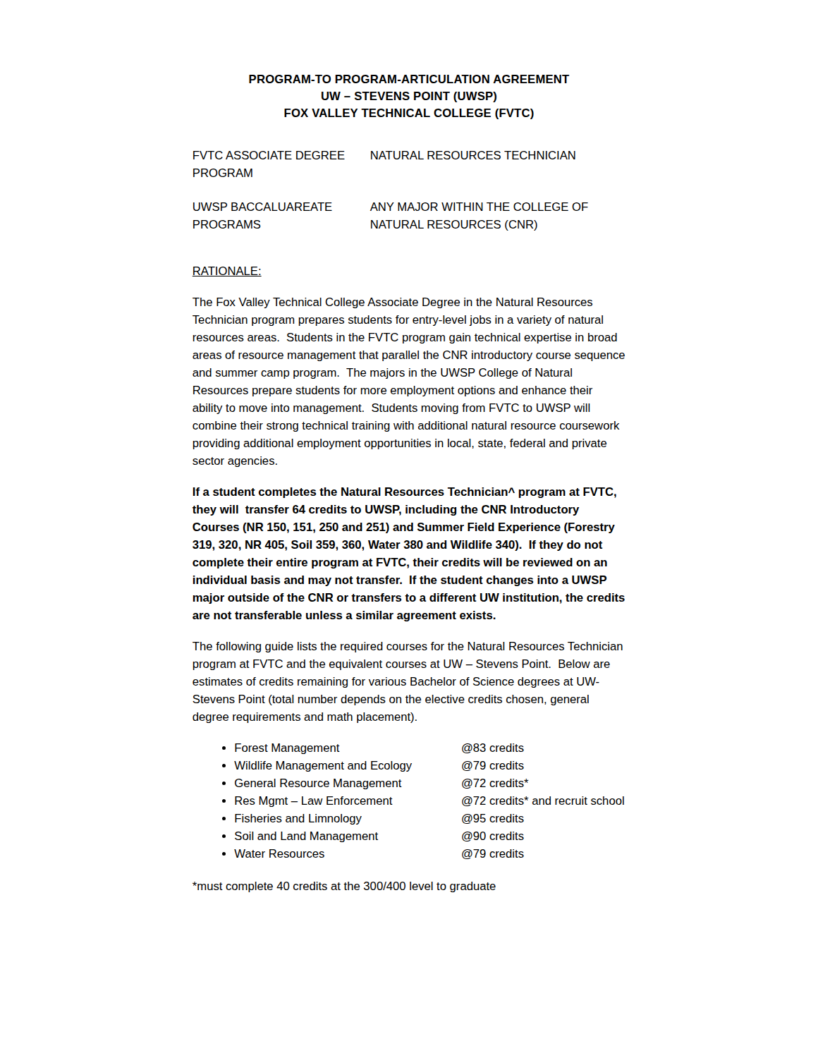PROGRAM-TO PROGRAM-ARTICULATION AGREEMENT UW – STEVENS POINT (UWSP) FOX VALLEY TECHNICAL COLLEGE (FVTC)
| FVTC ASSOCIATE DEGREE PROGRAM | NATURAL RESOURCES TECHNICIAN |
| UWSP BACCALUAREATE PROGRAMS | ANY MAJOR WITHIN THE COLLEGE OF NATURAL RESOURCES (CNR) |
RATIONALE:
The Fox Valley Technical College Associate Degree in the Natural Resources Technician program prepares students for entry-level jobs in a variety of natural resources areas. Students in the FVTC program gain technical expertise in broad areas of resource management that parallel the CNR introductory course sequence and summer camp program. The majors in the UWSP College of Natural Resources prepare students for more employment options and enhance their ability to move into management. Students moving from FVTC to UWSP will combine their strong technical training with additional natural resource coursework providing additional employment opportunities in local, state, federal and private sector agencies.
If a student completes the Natural Resources Technician^ program at FVTC, they will transfer 64 credits to UWSP, including the CNR Introductory Courses (NR 150, 151, 250 and 251) and Summer Field Experience (Forestry 319, 320, NR 405, Soil 359, 360, Water 380 and Wildlife 340). If they do not complete their entire program at FVTC, their credits will be reviewed on an individual basis and may not transfer. If the student changes into a UWSP major outside of the CNR or transfers to a different UW institution, the credits are not transferable unless a similar agreement exists.
The following guide lists the required courses for the Natural Resources Technician program at FVTC and the equivalent courses at UW – Stevens Point. Below are estimates of credits remaining for various Bachelor of Science degrees at UW-Stevens Point (total number depends on the elective credits chosen, general degree requirements and math placement).
Forest Management@83 credits
Wildlife Management and Ecology@79 credits
General Resource Management@72 credits*
Res Mgmt – Law Enforcement@72 credits* and recruit school
Fisheries and Limnology@95 credits
Soil and Land Management@90 credits
Water Resources@79 credits
*must complete 40 credits at the 300/400 level to graduate